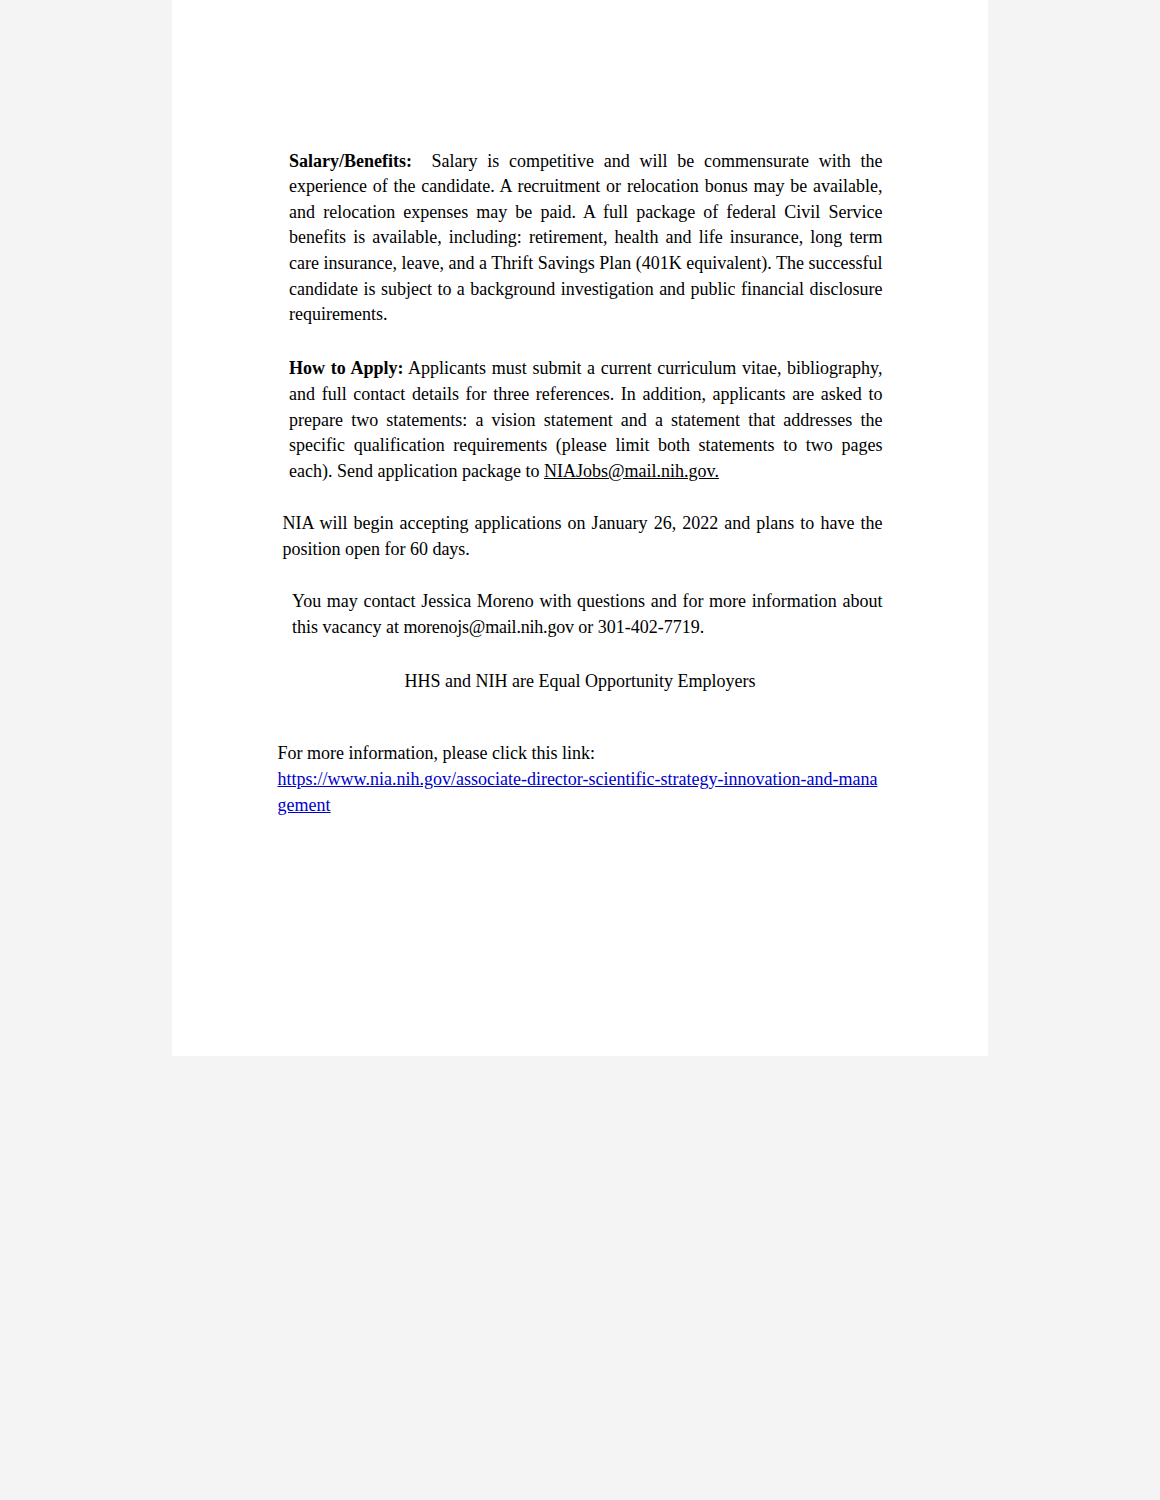Salary/Benefits: Salary is competitive and will be commensurate with the experience of the candidate. A recruitment or relocation bonus may be available, and relocation expenses may be paid. A full package of federal Civil Service benefits is available, including: retirement, health and life insurance, long term care insurance, leave, and a Thrift Savings Plan (401K equivalent). The successful candidate is subject to a background investigation and public financial disclosure requirements.
How to Apply: Applicants must submit a current curriculum vitae, bibliography, and full contact details for three references. In addition, applicants are asked to prepare two statements: a vision statement and a statement that addresses the specific qualification requirements (please limit both statements to two pages each). Send application package to NIAJobs@mail.nih.gov.
NIA will begin accepting applications on January 26, 2022 and plans to have the position open for 60 days.
You may contact Jessica Moreno with questions and for more information about this vacancy at morenojs@mail.nih.gov or 301-402-7719.
HHS and NIH are Equal Opportunity Employers
For more information, please click this link:
https://www.nia.nih.gov/associate-director-scientific-strategy-innovation-and-management